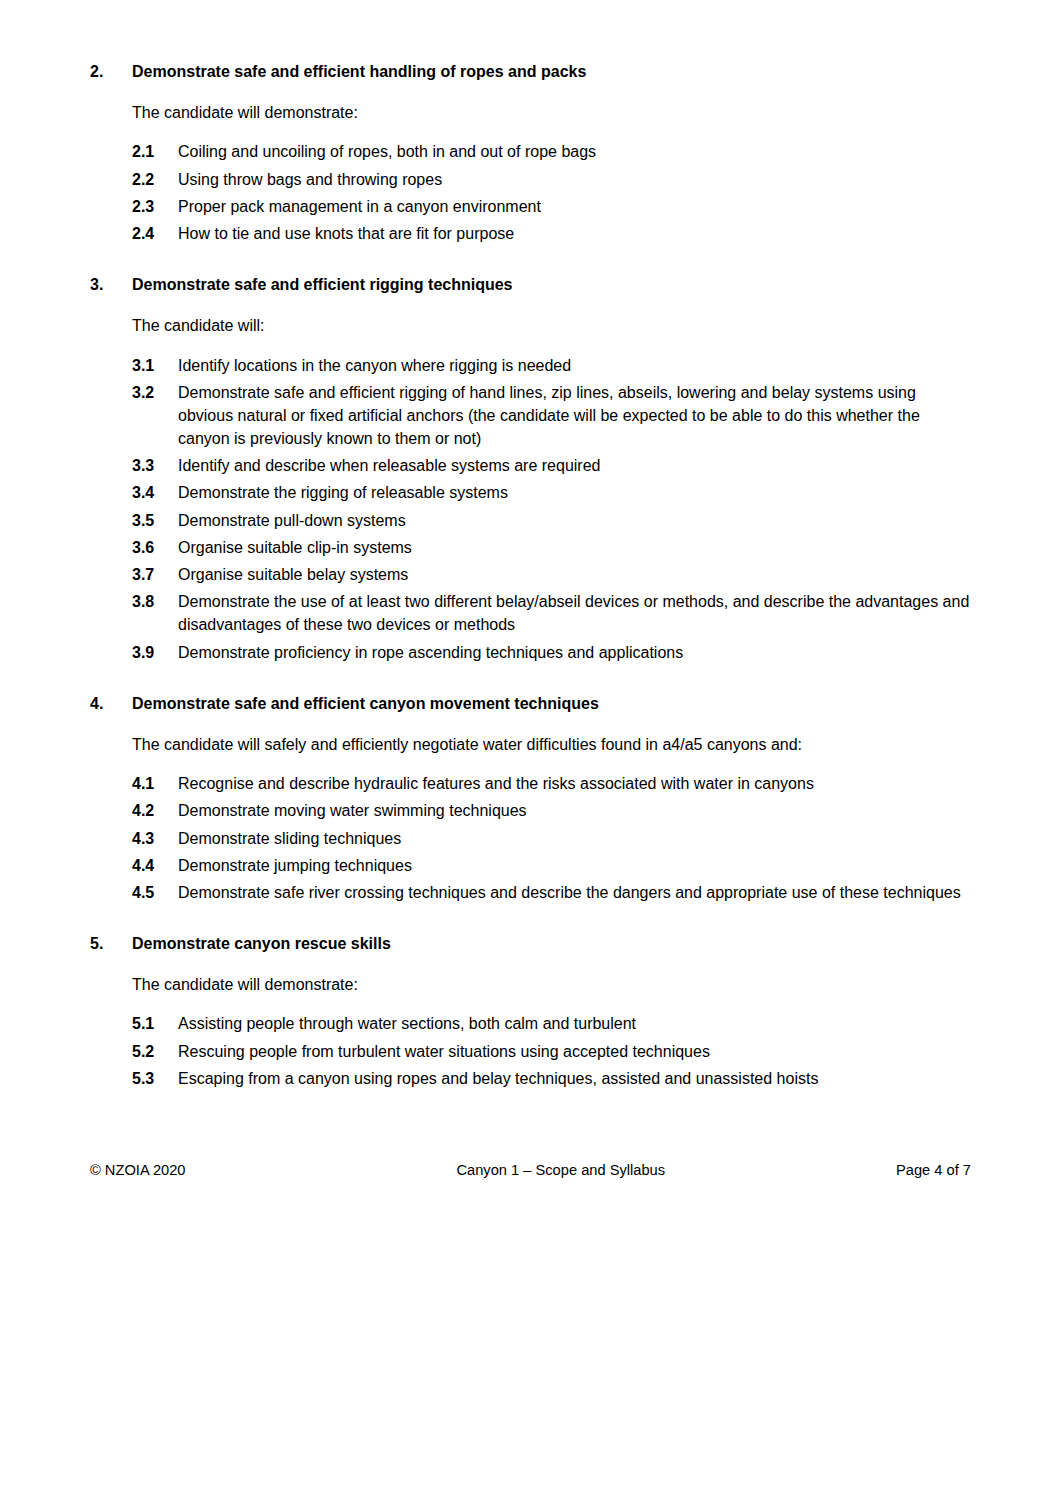2. Demonstrate safe and efficient handling of ropes and packs
The candidate will demonstrate:
2.1 Coiling and uncoiling of ropes, both in and out of rope bags
2.2 Using throw bags and throwing ropes
2.3 Proper pack management in a canyon environment
2.4 How to tie and use knots that are fit for purpose
3. Demonstrate safe and efficient rigging techniques
The candidate will:
3.1 Identify locations in the canyon where rigging is needed
3.2 Demonstrate safe and efficient rigging of hand lines, zip lines, abseils, lowering and belay systems using obvious natural or fixed artificial anchors (the candidate will be expected to be able to do this whether the canyon is previously known to them or not)
3.3 Identify and describe when releasable systems are required
3.4 Demonstrate the rigging of releasable systems
3.5 Demonstrate pull-down systems
3.6 Organise suitable clip-in systems
3.7 Organise suitable belay systems
3.8 Demonstrate the use of at least two different belay/abseil devices or methods, and describe the advantages and disadvantages of these two devices or methods
3.9 Demonstrate proficiency in rope ascending techniques and applications
4. Demonstrate safe and efficient canyon movement techniques
The candidate will safely and efficiently negotiate water difficulties found in a4/a5 canyons and:
4.1 Recognise and describe hydraulic features and the risks associated with water in canyons
4.2 Demonstrate moving water swimming techniques
4.3 Demonstrate sliding techniques
4.4 Demonstrate jumping techniques
4.5 Demonstrate safe river crossing techniques and describe the dangers and appropriate use of these techniques
5. Demonstrate canyon rescue skills
The candidate will demonstrate:
5.1 Assisting people through water sections, both calm and turbulent
5.2 Rescuing people from turbulent water situations using accepted techniques
5.3 Escaping from a canyon using ropes and belay techniques, assisted and unassisted hoists
© NZOIA 2020
Canyon 1 – Scope and Syllabus
Page 4 of 7